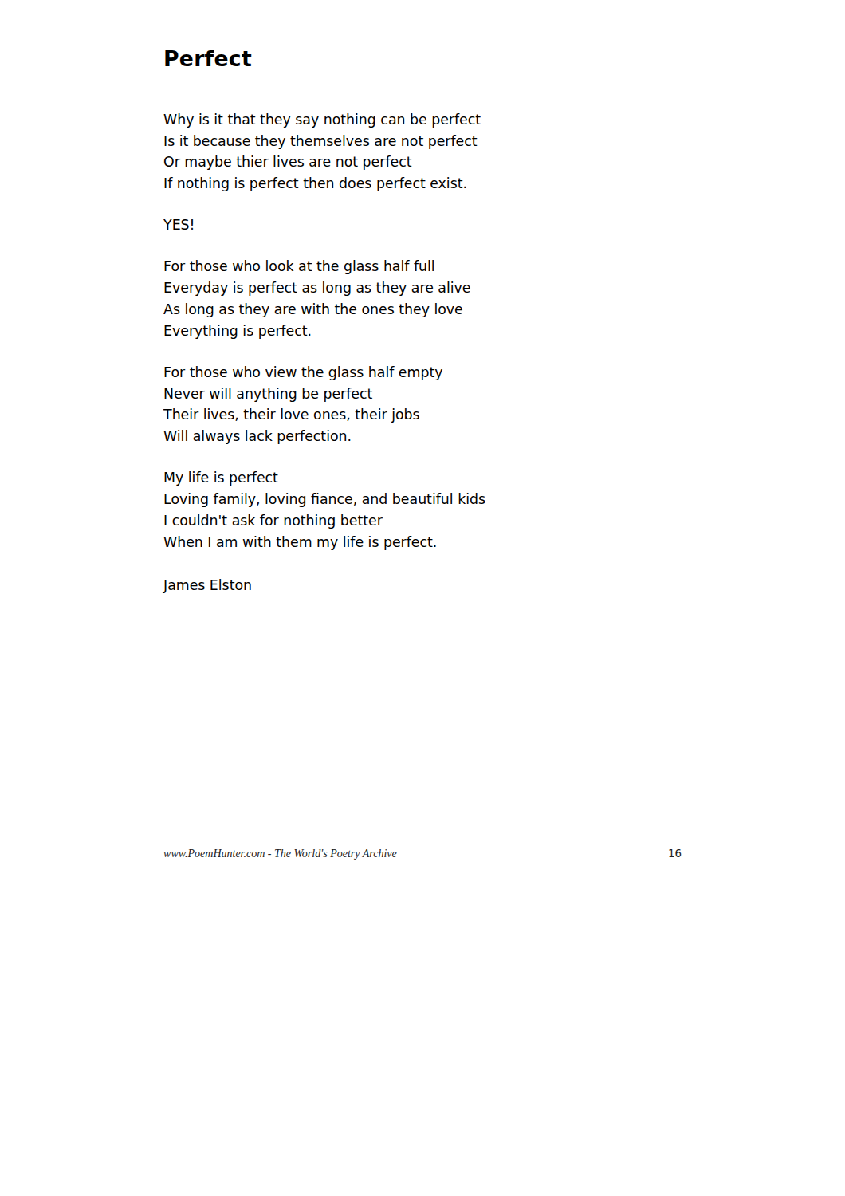Perfect
Why is it that they say nothing can be perfect
Is it because they themselves are not perfect
Or maybe thier lives are not perfect
If nothing is perfect then does perfect exist.
YES!
For those who look at the glass half full
Everyday is perfect as long as they are alive
As long as they are with the ones they love
Everything is perfect.
For those who view the glass half empty
Never will anything be perfect
Their lives, their love ones, their jobs
Will always lack perfection.
My life is perfect
Loving family, loving fiance, and beautiful kids
I couldn't ask for nothing better
When I am with them my life is perfect.
James Elston
www.PoemHunter.com - The World's Poetry Archive 16